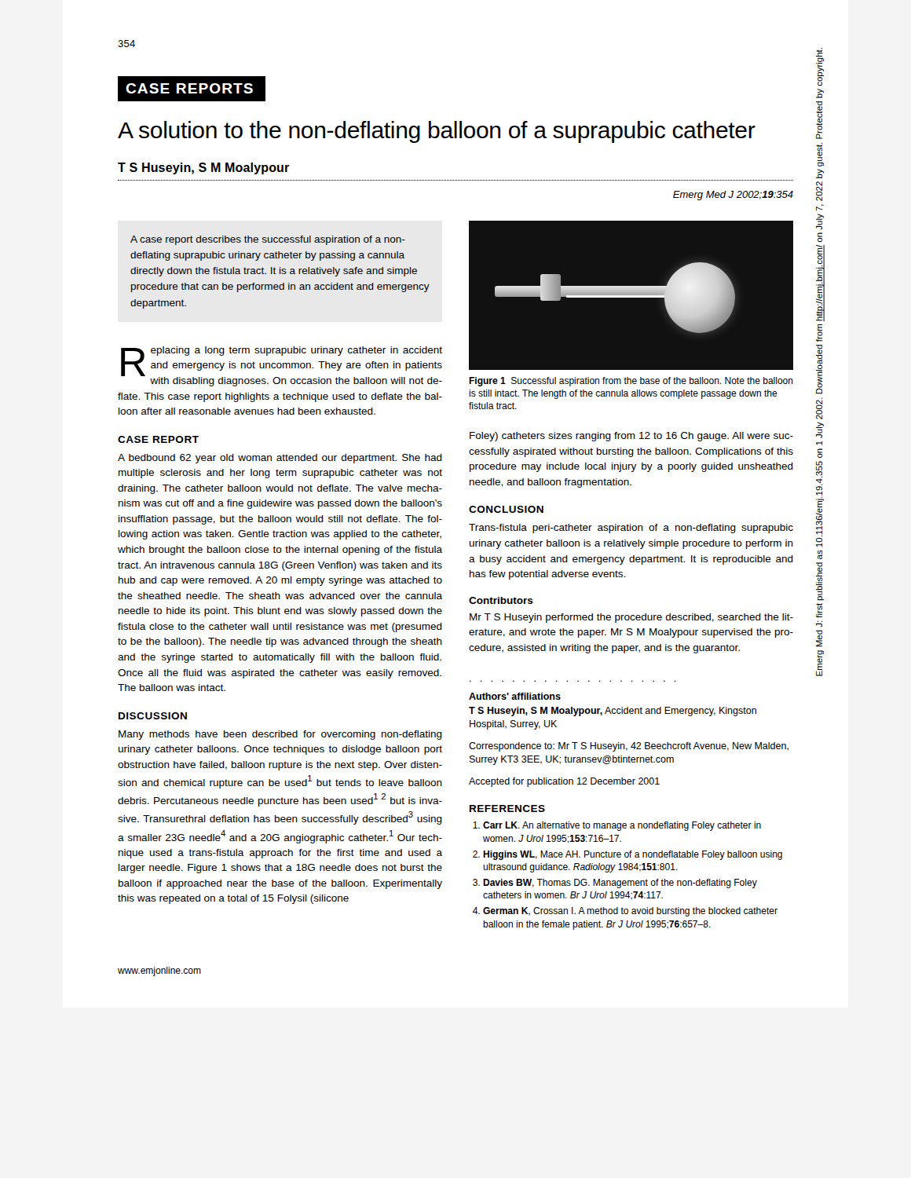Emerg Med J: first published as 10.1136/emj.19.4.355 on 1 July 2002. Downloaded from http://emj.bmj.com/ on July 7, 2022 by guest. Protected by copyright.
354
Case reports
A solution to the non-deflating balloon of a suprapubic catheter
T S Huseyin, S M Moalypour
Emerg Med J 2002;19:354
A case report describes the successful aspiration of a non-deflating suprapubic urinary catheter by passing a cannula directly down the fistula tract. It is a relatively safe and simple procedure that can be performed in an accident and emergency department.
Replacing a long term suprapubic urinary catheter in accident and emergency is not uncommon. They are often in patients with disabling diagnoses. On occasion the balloon will not deflate. This case report highlights a technique used to deflate the balloon after all reasonable avenues had been exhausted.
Case report
A bedbound 62 year old woman attended our department. She had multiple sclerosis and her long term suprapubic catheter was not draining. The catheter balloon would not deflate. The valve mechanism was cut off and a fine guidewire was passed down the balloon's insufflation passage, but the balloon would still not deflate. The following action was taken. Gentle traction was applied to the catheter, which brought the balloon close to the internal opening of the fistula tract. An intravenous cannula 18G (Green Venflon) was taken and its hub and cap were removed. A 20 ml empty syringe was attached to the sheathed needle. The sheath was advanced over the cannula needle to hide its point. This blunt end was slowly passed down the fistula close to the catheter wall until resistance was met (presumed to be the balloon). The needle tip was advanced through the sheath and the syringe started to automatically fill with the balloon fluid. Once all the fluid was aspirated the catheter was easily removed. The balloon was intact.
Discussion
Many methods have been described for overcoming non-deflating urinary catheter balloons. Once techniques to dislodge balloon port obstruction have failed, balloon rupture is the next step. Over distension and chemical rupture can be used1 but tends to leave balloon debris. Percutaneous needle puncture has been used1 2 but is invasive. Transurethral deflation has been successfully described3 using a smaller 23G needle4 and a 20G angiographic catheter.1 Our technique used a trans-fistula approach for the first time and used a larger needle. Figure 1 shows that a 18G needle does not burst the balloon if approached near the base of the balloon. Experimentally this was repeated on a total of 15 Folysil (silicone
Figure 1 Successful aspiration from the base of the balloon. Note the balloon is still intact. The length of the cannula allows complete passage down the fistula tract.
Foley) catheters sizes ranging from 12 to 16 Ch gauge. All were successfully aspirated without bursting the balloon. Complications of this procedure may include local injury by a poorly guided unsheathed needle, and balloon fragmentation.
Conclusion
Trans-fistula peri-catheter aspiration of a non-deflating suprapubic urinary catheter balloon is a relatively simple procedure to perform in a busy accident and emergency department. It is reproducible and has few potential adverse events.
Contributors
Mr T S Huseyin performed the procedure described, searched the literature, and wrote the paper. Mr S M Moalypour supervised the procedure, assisted in writing the paper, and is the guarantor.
. . . . . . . . . . . . . . . . . . . .
Authors' affiliations
T S Huseyin, S M Moalypour, Accident and Emergency, Kingston Hospital, Surrey, UK
Correspondence to: Mr T S Huseyin, 42 Beechcroft Avenue, New Malden, Surrey KT3 3EE, UK; turansev@btinternet.com
Accepted for publication 12 December 2001
References
Carr LK. An alternative to manage a nondeflating Foley catheter in women. J Urol 1995;153:716–17.
Higgins WL, Mace AH. Puncture of a nondeflatable Foley balloon using ultrasound guidance. Radiology 1984;151:801.
Davies BW, Thomas DG. Management of the non-deflating Foley catheters in women. Br J Urol 1994;74:117.
German K, Crossan I. A method to avoid bursting the blocked catheter balloon in the female patient. Br J Urol 1995;76:657–8.
www.emjonline.com